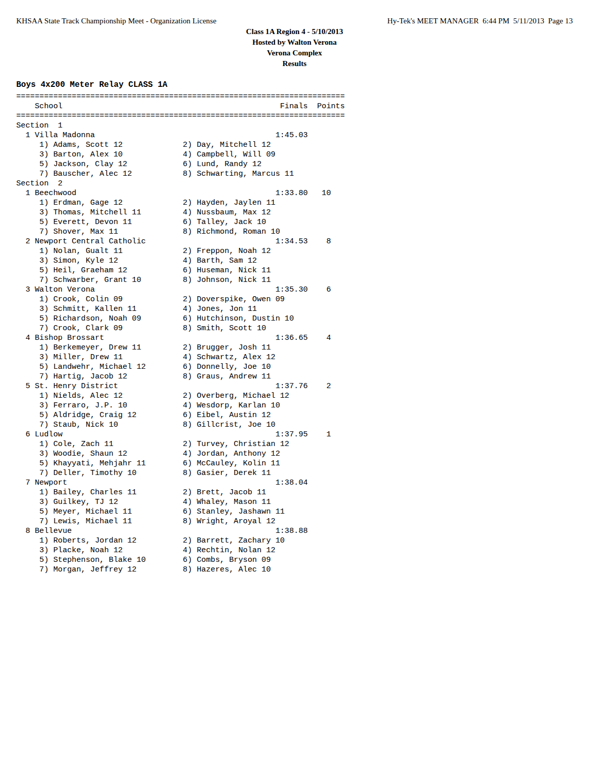KHSAA State Track Championship Meet - Organization License Hy-Tek's MEET MANAGER 6:44 PM 5/11/2013 Page 13
Class 1A Region 4 - 5/10/2013
Hosted by Walton Verona
Verona Complex
Results
Boys 4x200 Meter Relay CLASS 1A
=======================================================================
    School                                               Finals  Points
=======================================================================
Section  1
  1 Villa Madonna                                       1:45.03
     1) Adams, Scott 12             2) Day, Mitchell 12
     3) Barton, Alex 10             4) Campbell, Will 09
     5) Jackson, Clay 12            6) Lund, Randy 12
     7) Bauscher, Alec 12           8) Schwarting, Marcus 11
Section  2
  1 Beechwood                                           1:33.80   10
     1) Erdman, Gage 12             2) Hayden, Jaylen 11
     3) Thomas, Mitchell 11         4) Nussbaum, Max 12
     5) Everett, Devon 11           6) Talley, Jack 10
     7) Shover, Max 11              8) Richmond, Roman 10
  2 Newport Central Catholic                            1:34.53    8
     1) Nolan, Gualt 11             2) Freppon, Noah 12
     3) Simon, Kyle 12              4) Barth, Sam 12
     5) Heil, Graeham 12            6) Huseman, Nick 11
     7) Schwarber, Grant 10         8) Johnson, Nick 11
  3 Walton Verona                                       1:35.30    6
     1) Crook, Colin 09             2) Doverspike, Owen 09
     3) Schmitt, Kallen 11          4) Jones, Jon 11
     5) Richardson, Noah 09         6) Hutchinson, Dustin 10
     7) Crook, Clark 09             8) Smith, Scott 10
  4 Bishop Brossart                                     1:36.65    4
     1) Berkemeyer, Drew 11         2) Brugger, Josh 11
     3) Miller, Drew 11             4) Schwartz, Alex 12
     5) Landwehr, Michael 12        6) Donnelly, Joe 10
     7) Hartig, Jacob 12            8) Graus, Andrew 11
  5 St. Henry District                                  1:37.76    2
     1) Nields, Alec 12             2) Overberg, Michael 12
     3) Ferraro, J.P. 10            4) Wesdorp, Karlan 10
     5) Aldridge, Craig 12          6) Eibel, Austin 12
     7) Staub, Nick 10              8) Gillcrist, Joe 10
  6 Ludlow                                              1:37.95    1
     1) Cole, Zach 11               2) Turvey, Christian 12
     3) Woodie, Shaun 12            4) Jordan, Anthony 12
     5) Khayyati, Mehjahr 11        6) McCauley, Kolin 11
     7) Deller, Timothy 10          8) Gasier, Derek 11
  7 Newport                                             1:38.04
     1) Bailey, Charles 11          2) Brett, Jacob 11
     3) Guilkey, TJ 12              4) Whaley, Mason 11
     5) Meyer, Michael 11           6) Stanley, Jashawn 11
     7) Lewis, Michael 11           8) Wright, Aroyal 12
  8 Bellevue                                            1:38.88
     1) Roberts, Jordan 12          2) Barrett, Zachary 10
     3) Placke, Noah 12             4) Rechtin, Nolan 12
     5) Stephenson, Blake 10        6) Combs, Bryson 09
     7) Morgan, Jeffrey 12          8) Hazeres, Alec 10